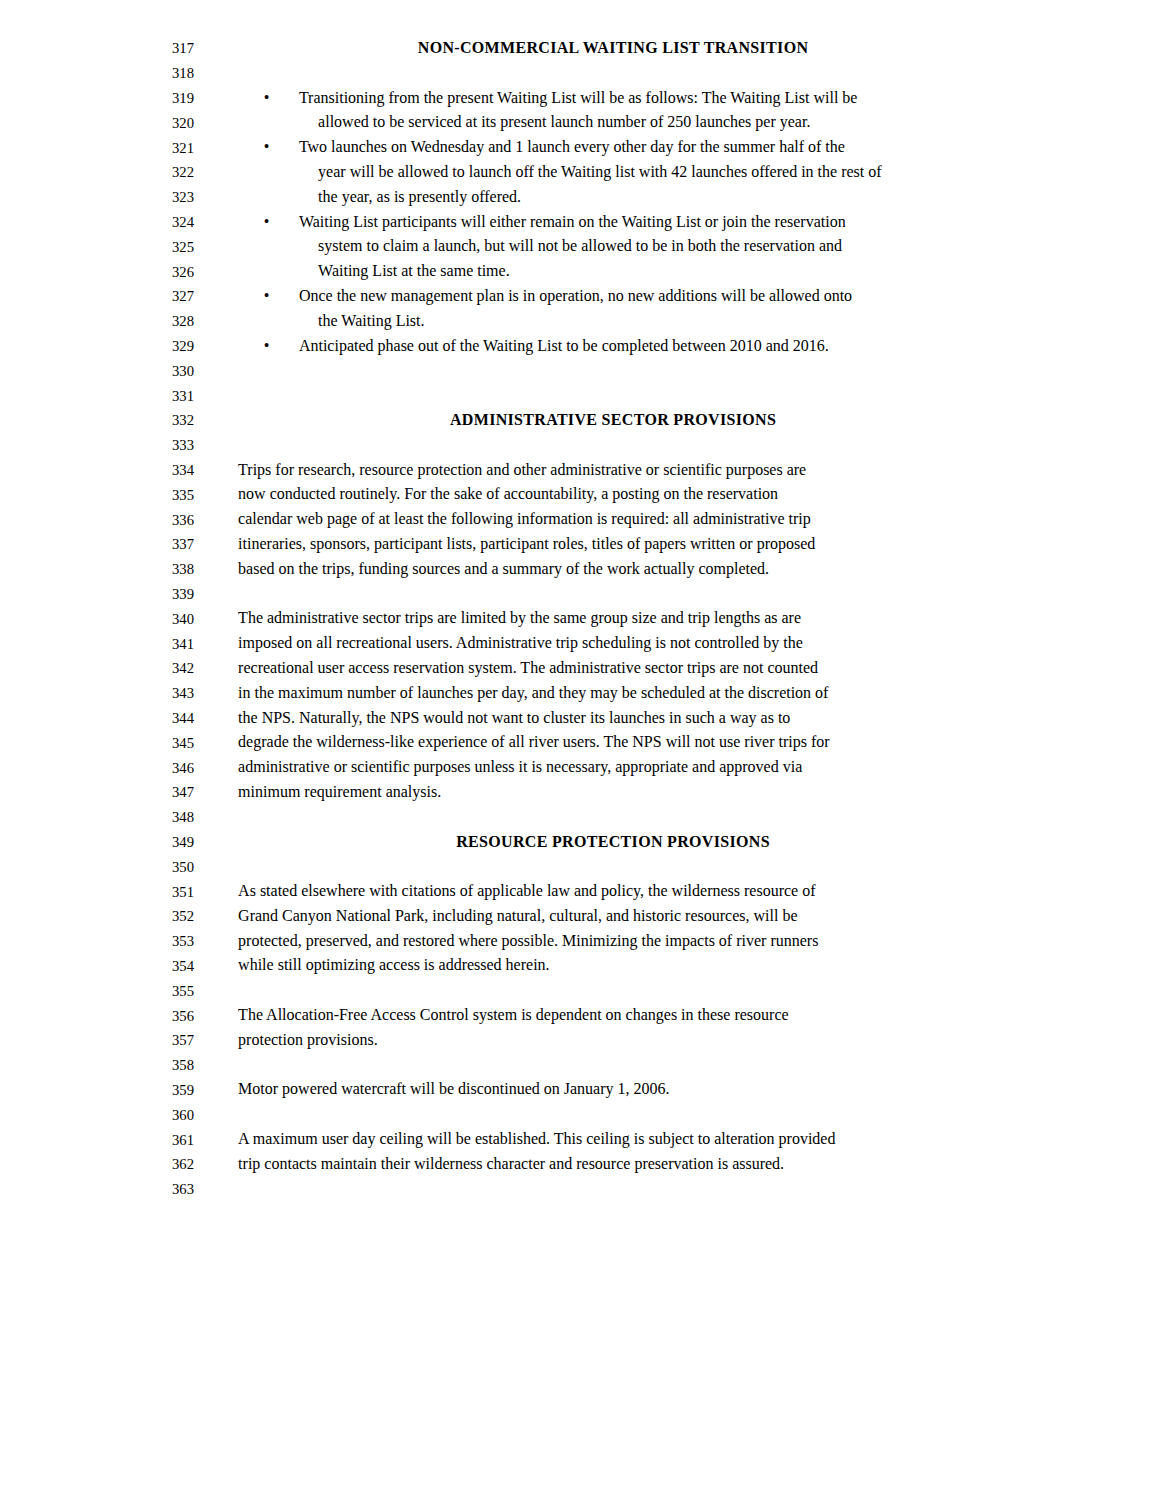317
NON-COMMERCIAL WAITING LIST TRANSITION
318
319
•
Transitioning from the present Waiting List will be as follows: The Waiting List will be
320
allowed to be serviced at its present launch number of 250 launches per year.
321
•
Two launches on Wednesday and 1 launch every other day for the summer half of the
322
year will be allowed to launch off the Waiting list with 42 launches offered in the rest of
323
the year, as is presently offered.
324
•
Waiting List participants will either remain on the Waiting List or join the reservation
325
system to claim a launch, but will not be allowed to be in both the reservation and
326
Waiting List at the same time.
327
•
Once the new management plan is in operation, no new additions will be allowed onto
328
the Waiting List.
329
•
Anticipated phase out of the Waiting List to be completed between 2010 and 2016.
330
331
332
ADMINISTRATIVE SECTOR PROVISIONS
333
334
Trips for research, resource protection and other administrative or scientific purposes are
335
now conducted routinely. For the sake of accountability, a posting on the reservation
336
calendar web page of at least the following information is required: all administrative trip
337
itineraries, sponsors, participant lists, participant roles, titles of papers written or proposed
338
based on the trips, funding sources and a summary of the work actually completed.
339
340
The administrative sector trips are limited by the same group size and trip lengths as are
341
imposed on all recreational users. Administrative trip scheduling is not controlled by the
342
recreational user access reservation system. The administrative sector trips are not counted
343
in the maximum number of launches per day, and they may be scheduled at the discretion of
344
the NPS. Naturally, the NPS would not want to cluster its launches in such a way as to
345
degrade the wilderness-like experience of all river users. The NPS will not use river trips for
346
administrative or scientific purposes unless it is necessary, appropriate and approved via
347
minimum requirement analysis.
348
349
RESOURCE PROTECTION PROVISIONS
350
351
As stated elsewhere with citations of applicable law and policy, the wilderness resource of
352
Grand Canyon National Park, including natural, cultural, and historic resources, will be
353
protected, preserved, and restored where possible. Minimizing the impacts of river runners
354
while still optimizing access is addressed herein.
355
356
The Allocation-Free Access Control system is dependent on changes in these resource
357
protection provisions.
358
359
Motor powered watercraft will be discontinued on January 1, 2006.
360
361
A maximum user day ceiling will be established. This ceiling is subject to alteration provided
362
trip contacts maintain their wilderness character and resource preservation is assured.
363